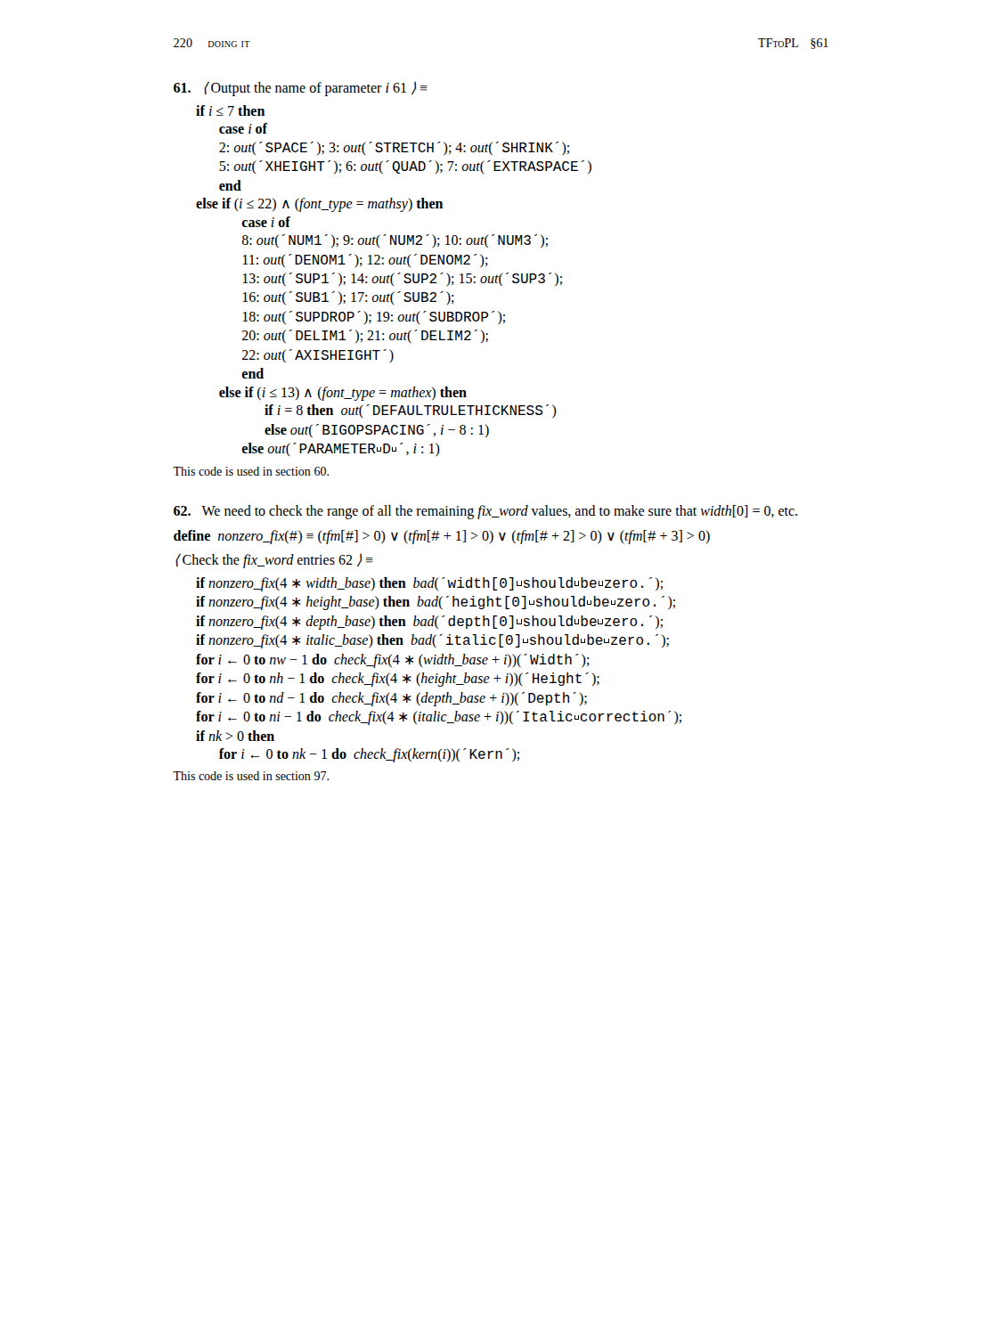220 doing it
TFtoPL§61
61. ⟨ Output the name of parameter i 61 ⟩ ≡
if i ≤ 7 then
case i of
2: out(´SPACE´); 3: out(´STRETCH´); 4: out(´SHRINK´);
5: out(´XHEIGHT´); 6: out(´QUAD´); 7: out(´EXTRASPACE´)
end
else if (i ≤ 22) ∧ (font_type = mathsy) then
case i of
8: out(´NUM1´); 9: out(´NUM2´); 10: out(´NUM3´);
11: out(´DENOM1´); 12: out(´DENOM2´);
13: out(´SUP1´); 14: out(´SUP2´); 15: out(´SUP3´);
16: out(´SUB1´); 17: out(´SUB2´);
18: out(´SUPDROP´); 19: out(´SUBDROP´);
20: out(´DELIM1´); 21: out(´DELIM2´);
22: out(´AXISHEIGHT´)
end
else if (i ≤ 13) ∧ (font_type = mathex) then
if i = 8 then out(´DEFAULTRULETHICKNESS´)
else out(´BIGOPSPACING´, i − 8 : 1)
else out(´PARAMETER D ´, i : 1)
This code is used in section 60.
62. We need to check the range of all the remaining fix_word values, and to make sure that width[0] = 0, etc.
define nonzero_fix(#) ≡ (tfm[#] > 0) ∨ (tfm[# + 1] > 0) ∨ (tfm[# + 2] > 0) ∨ (tfm[# + 3] > 0)
⟨ Check the fix_word entries 62 ⟩ ≡
if nonzero_fix(4 ∗ width_base) then bad(´width[0] should be zero.´);
if nonzero_fix(4 ∗ height_base) then bad(´height[0] should be zero.´);
if nonzero_fix(4 ∗ depth_base) then bad(´depth[0] should be zero.´);
if nonzero_fix(4 ∗ italic_base) then bad(´italic[0] should be zero.´);
for i ← 0 to nw − 1 do check_fix(4 ∗ (width_base + i))(´Width´);
for i ← 0 to nh − 1 do check_fix(4 ∗ (height_base + i))(´Height´);
for i ← 0 to nd − 1 do check_fix(4 ∗ (depth_base + i))(´Depth´);
for i ← 0 to ni − 1 do check_fix(4 ∗ (italic_base + i))(´Italic correction´);
if nk > 0 then
for i ← 0 to nk − 1 do check_fix(kern(i))(´Kern´);
This code is used in section 97.